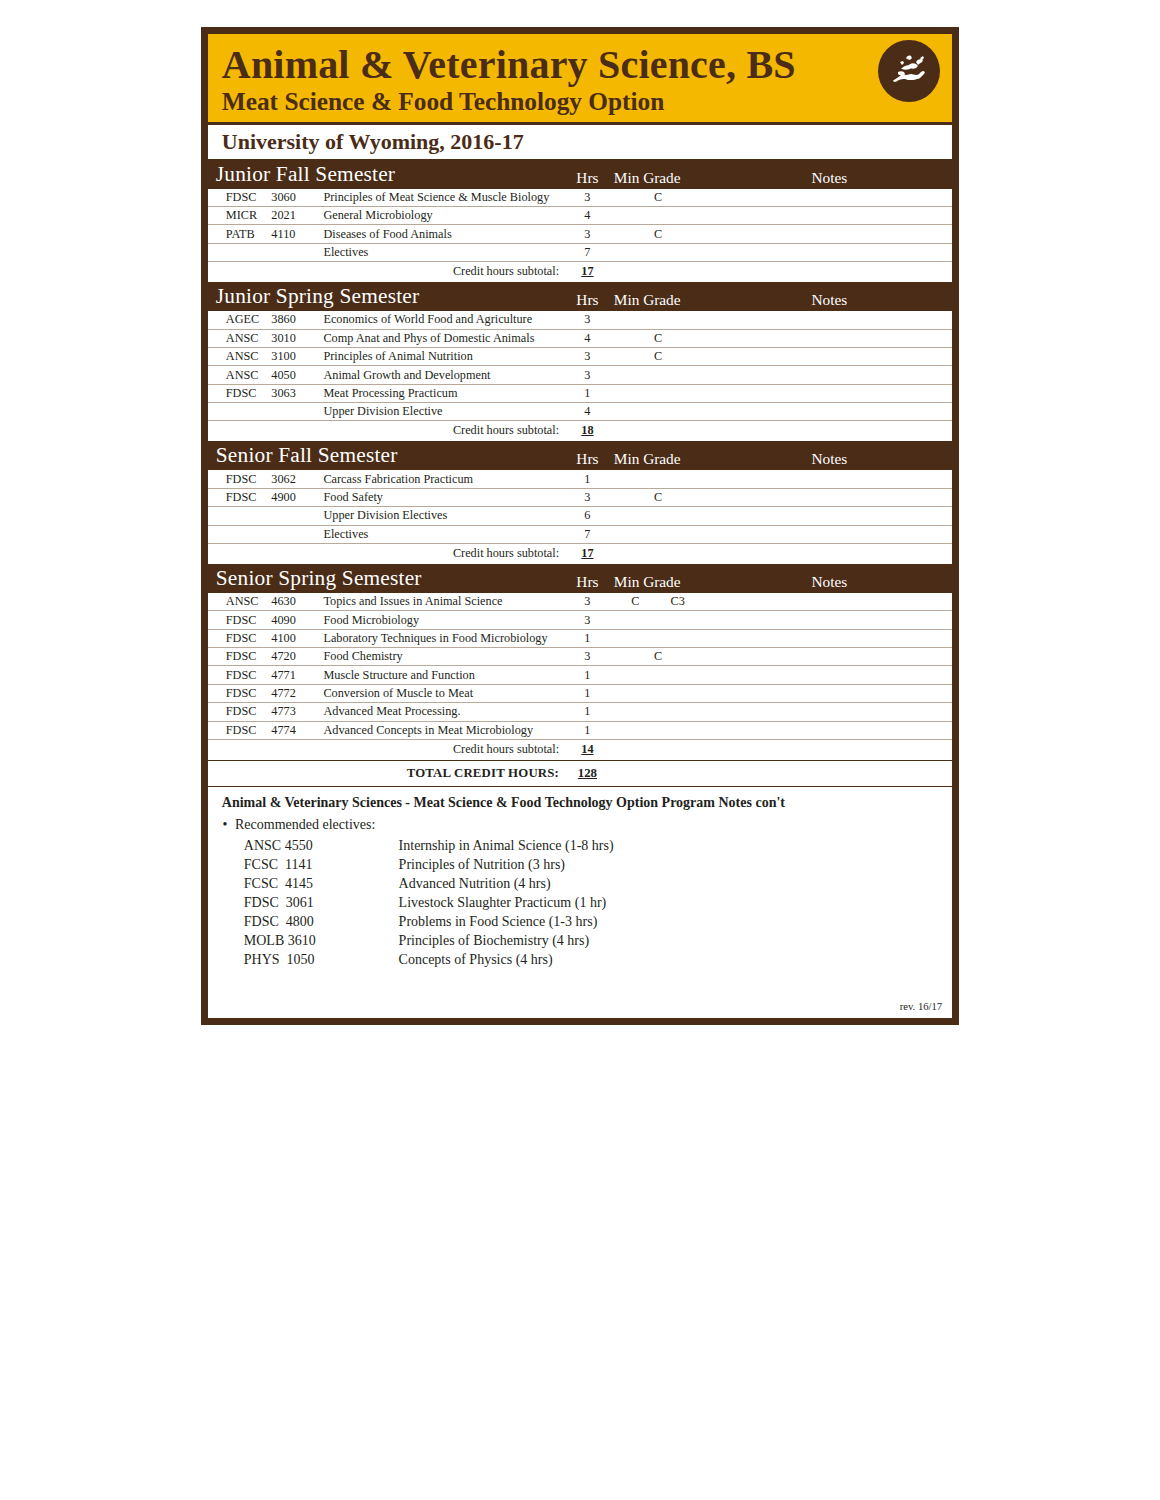Animal & Veterinary Science, BS
Meat Science & Food Technology Option
University of Wyoming, 2016-17
| Junior Fall Semester | Hrs | Min Grade | Notes |
| FDSC | 3060 | Principles of Meat Science & Muscle Biology | 3 | C | |
| MICR | 2021 | General Microbiology | 4 | | |
| PATB | 4110 | Diseases of Food Animals | 3 | C | |
| | | Electives | 7 | | |
| Credit hours subtotal: | 17 | | |
| Junior Spring Semester | Hrs | Min Grade | Notes |
| AGEC | 3860 | Economics of World Food and Agriculture | 3 | | |
| ANSC | 3010 | Comp Anat and Phys of Domestic Animals | 4 | C | |
| ANSC | 3100 | Principles of Animal Nutrition | 3 | C | |
| ANSC | 4050 | Animal Growth and Development | 3 | | |
| FDSC | 3063 | Meat Processing Practicum | 1 | | |
| | | Upper Division Elective | 4 | | |
| Credit hours subtotal: | 18 | | |
| Senior Fall Semester | Hrs | Min Grade | Notes |
| FDSC | 3062 | Carcass Fabrication Practicum | 1 | | |
| FDSC | 4900 | Food Safety | 3 | C | |
| | | Upper Division Electives | 6 | | |
| | | Electives | 7 | | |
| Credit hours subtotal: | 17 | | |
| Senior Spring Semester | Hrs | Min Grade | Notes |
| ANSC | 4630 | Topics and Issues in Animal Science | 3 | C C3 | |
| FDSC | 4090 | Food Microbiology | 3 | | |
| FDSC | 4100 | Laboratory Techniques in Food Microbiology | 1 | | |
| FDSC | 4720 | Food Chemistry | 3 | C | |
| FDSC | 4771 | Muscle Structure and Function | 1 | | |
| FDSC | 4772 | Conversion of Muscle to Meat | 1 | | |
| FDSC | 4773 | Advanced Meat Processing. | 1 | | |
| FDSC | 4774 | Advanced Concepts in Meat Microbiology | 1 | | |
| Credit hours subtotal: | 14 | | |
| TOTAL CREDIT HOURS: | 128 | | |
Animal & Veterinary Sciences - Meat Science & Food Technology Option Program Notes con't
Recommended electives:
| ANSC 4550 | Internship in Animal Science (1-8 hrs) |
| FCSC 1141 | Principles of Nutrition (3 hrs) |
| FCSC 4145 | Advanced Nutrition (4 hrs) |
| FDSC 3061 | Livestock Slaughter Practicum (1 hr) |
| FDSC 4800 | Problems in Food Science (1-3 hrs) |
| MOLB 3610 | Principles of Biochemistry (4 hrs) |
| PHYS 1050 | Concepts of Physics (4 hrs) |
rev. 16/17